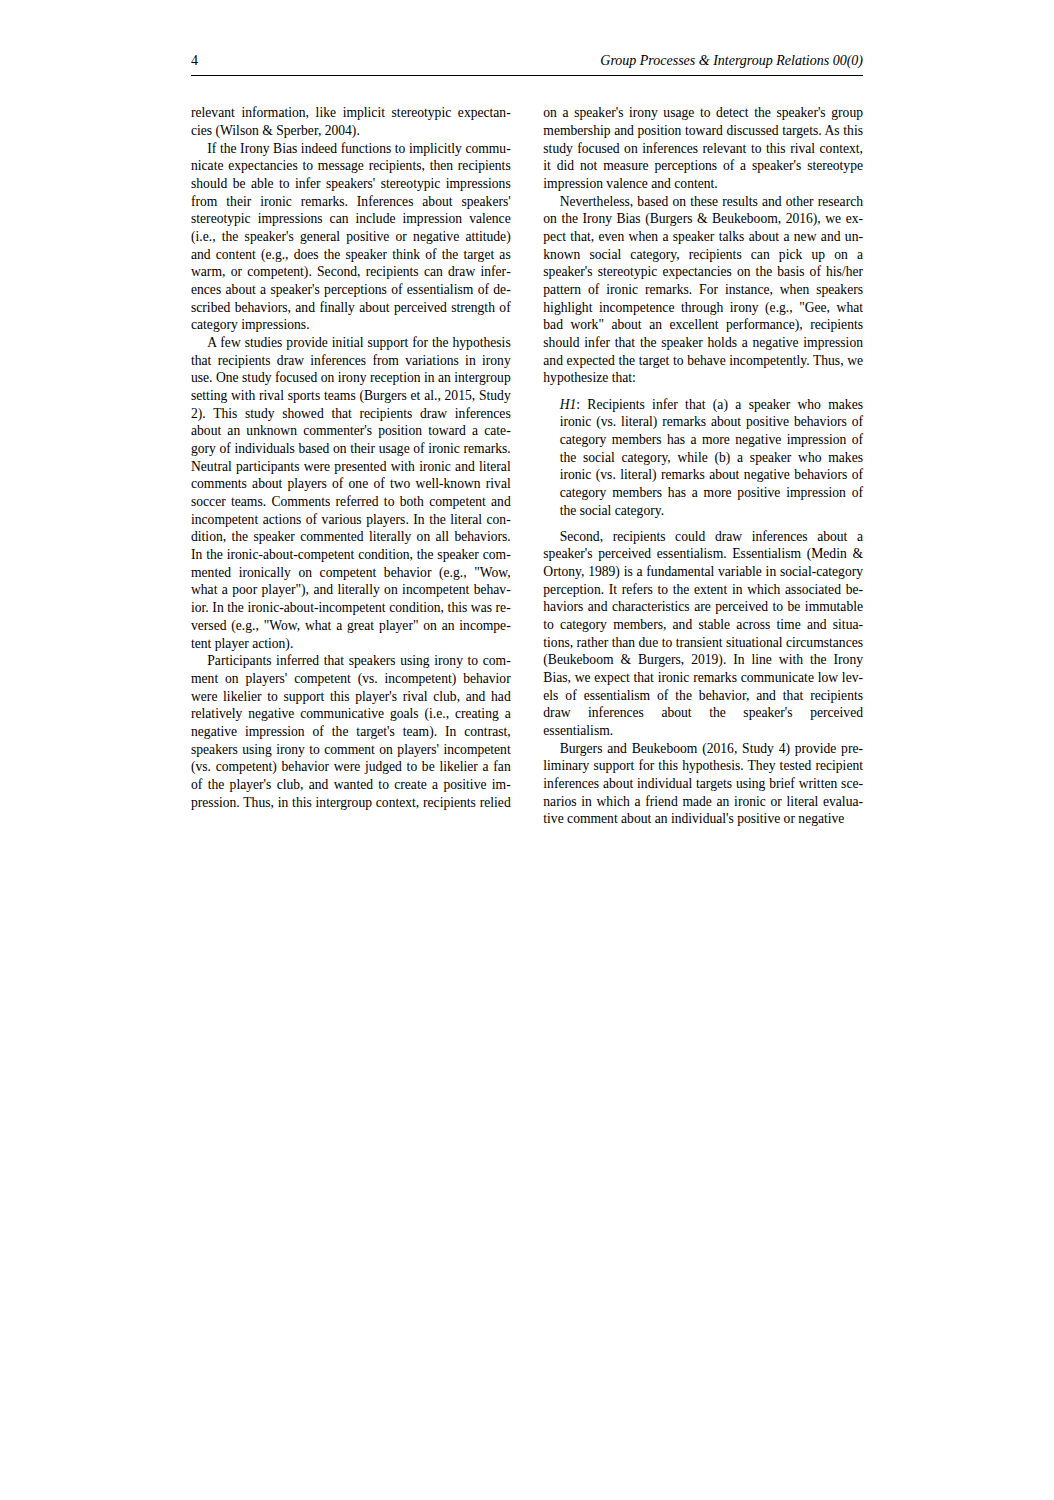4 Group Processes & Intergroup Relations 00(0)
relevant information, like implicit stereotypic expectancies (Wilson & Sperber, 2004).
If the Irony Bias indeed functions to implicitly communicate expectancies to message recipients, then recipients should be able to infer speakers' stereotypic impressions from their ironic remarks. Inferences about speakers' stereotypic impressions can include impression valence (i.e., the speaker's general positive or negative attitude) and content (e.g., does the speaker think of the target as warm, or competent). Second, recipients can draw inferences about a speaker's perceptions of essentialism of described behaviors, and finally about perceived strength of category impressions.
A few studies provide initial support for the hypothesis that recipients draw inferences from variations in irony use. One study focused on irony reception in an intergroup setting with rival sports teams (Burgers et al., 2015, Study 2). This study showed that recipients draw inferences about an unknown commenter's position toward a category of individuals based on their usage of ironic remarks. Neutral participants were presented with ironic and literal comments about players of one of two well-known rival soccer teams. Comments referred to both competent and incompetent actions of various players. In the literal condition, the speaker commented literally on all behaviors. In the ironic-about-competent condition, the speaker commented ironically on competent behavior (e.g., "Wow, what a poor player"), and literally on incompetent behavior. In the ironic-about-incompetent condition, this was reversed (e.g., "Wow, what a great player" on an incompetent player action).
Participants inferred that speakers using irony to comment on players' competent (vs. incompetent) behavior were likelier to support this player's rival club, and had relatively negative communicative goals (i.e., creating a negative impression of the target's team). In contrast, speakers using irony to comment on players' incompetent (vs. competent) behavior were judged to be likelier a fan of the player's club, and wanted to create a positive impression. Thus, in this intergroup context, recipients relied on a speaker's irony usage to detect the speaker's group membership and position toward discussed targets. As this study focused on inferences relevant to this rival context, it did not measure perceptions of a speaker's stereotype impression valence and content.
Nevertheless, based on these results and other research on the Irony Bias (Burgers & Beukeboom, 2016), we expect that, even when a speaker talks about a new and unknown social category, recipients can pick up on a speaker's stereotypic expectancies on the basis of his/her pattern of ironic remarks. For instance, when speakers highlight incompetence through irony (e.g., "Gee, what bad work" about an excellent performance), recipients should infer that the speaker holds a negative impression and expected the target to behave incompetently. Thus, we hypothesize that:
H1: Recipients infer that (a) a speaker who makes ironic (vs. literal) remarks about positive behaviors of category members has a more negative impression of the social category, while (b) a speaker who makes ironic (vs. literal) remarks about negative behaviors of category members has a more positive impression of the social category.
Second, recipients could draw inferences about a speaker's perceived essentialism. Essentialism (Medin & Ortony, 1989) is a fundamental variable in social-category perception. It refers to the extent in which associated behaviors and characteristics are perceived to be immutable to category members, and stable across time and situations, rather than due to transient situational circumstances (Beukeboom & Burgers, 2019). In line with the Irony Bias, we expect that ironic remarks communicate low levels of essentialism of the behavior, and that recipients draw inferences about the speaker's perceived essentialism.
Burgers and Beukeboom (2016, Study 4) provide preliminary support for this hypothesis. They tested recipient inferences about individual targets using brief written scenarios in which a friend made an ironic or literal evaluative comment about an individual's positive or negative